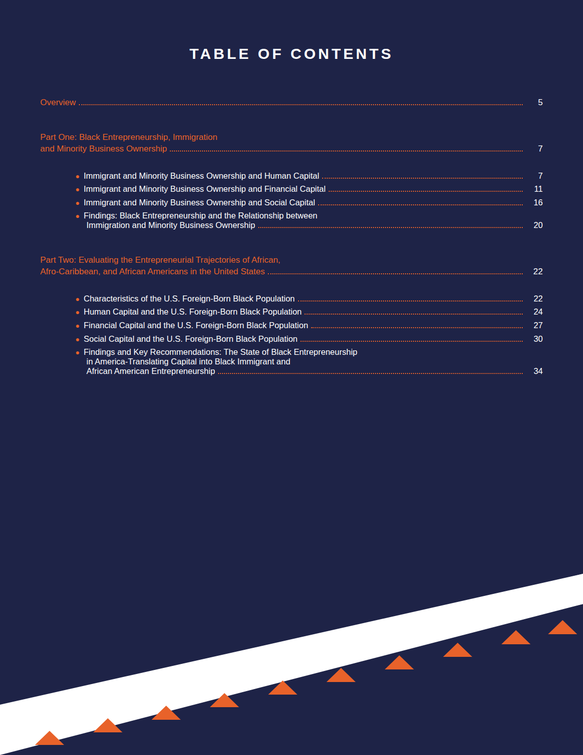TABLE OF CONTENTS
Overview 5
Part One: Black Entrepreneurship, Immigration
and Minority Business Ownership 7
● Immigrant and Minority Business Ownership and Human Capital 7
● Immigrant and Minority Business Ownership and Financial Capital 11
● Immigrant and Minority Business Ownership and Social Capital 16
● Findings: Black Entrepreneurship and the Relationship between
Immigration and Minority Business Ownership 20
Part Two: Evaluating the Entrepreneurial Trajectories of African,
Afro-Caribbean, and African Americans in the United States 22
● Characteristics of the U.S. Foreign-Born Black Population 22
● Human Capital and the U.S. Foreign-Born Black Population 24
● Financial Capital and the U.S. Foreign-Born Black Population 27
● Social Capital and the U.S. Foreign-Born Black Population 30
● Findings and Key Recommendations: The State of Black Entrepreneurship
in America-Translating Capital into Black Immigrant and
African American Entrepreneurship 34